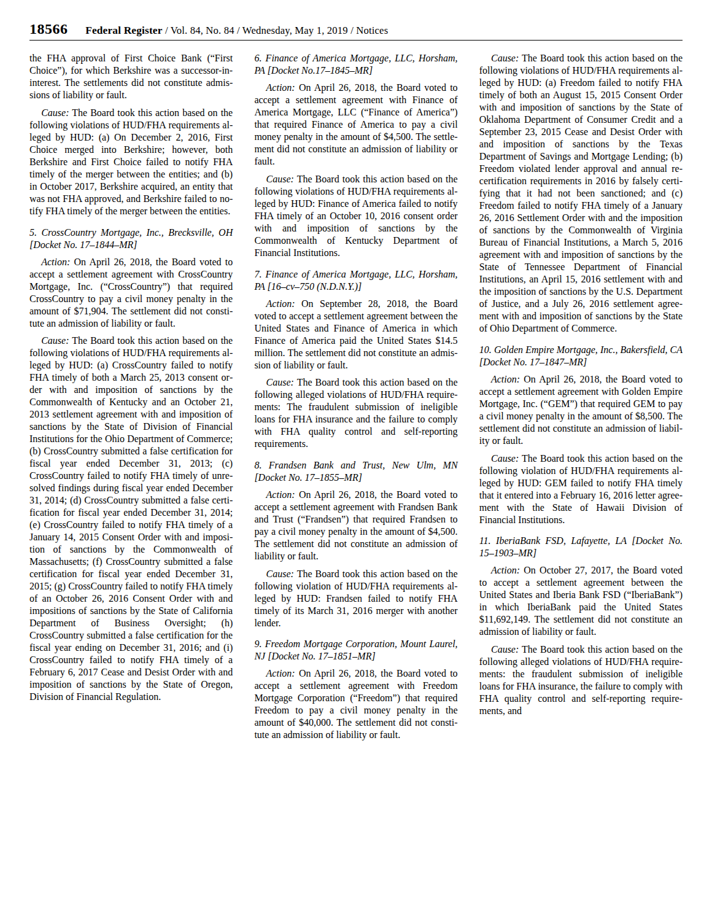18566
Federal Register / Vol. 84, No. 84 / Wednesday, May 1, 2019 / Notices
the FHA approval of First Choice Bank (“First Choice”), for which Berkshire was a successor-in-interest. The settlements did not constitute admissions of liability or fault.
Cause: The Board took this action based on the following violations of HUD/FHA requirements alleged by HUD: (a) On December 2, 2016, First Choice merged into Berkshire; however, both Berkshire and First Choice failed to notify FHA timely of the merger between the entities; and (b) in October 2017, Berkshire acquired, an entity that was not FHA approved, and Berkshire failed to notify FHA timely of the merger between the entities.
5. CrossCountry Mortgage, Inc., Brecksville, OH [Docket No. 17–1844–MR]
Action: On April 26, 2018, the Board voted to accept a settlement agreement with CrossCountry Mortgage, Inc. (“CrossCountry”) that required CrossCountry to pay a civil money penalty in the amount of $71,904. The settlement did not constitute an admission of liability or fault.
Cause: The Board took this action based on the following violations of HUD/FHA requirements alleged by HUD: (a) CrossCountry failed to notify FHA timely of both a March 25, 2013 consent order with and imposition of sanctions by the Commonwealth of Kentucky and an October 21, 2013 settlement agreement with and imposition of sanctions by the State of Division of Financial Institutions for the Ohio Department of Commerce; (b) CrossCountry submitted a false certification for fiscal year ended December 31, 2013; (c) CrossCountry failed to notify FHA timely of unresolved findings during fiscal year ended December 31, 2014; (d) CrossCountry submitted a false certification for fiscal year ended December 31, 2014; (e) CrossCountry failed to notify FHA timely of a January 14, 2015 Consent Order with and imposition of sanctions by the Commonwealth of Massachusetts; (f) CrossCountry submitted a false certification for fiscal year ended December 31, 2015; (g) CrossCountry failed to notify FHA timely of an October 26, 2016 Consent Order with and impositions of sanctions by the State of California Department of Business Oversight; (h) CrossCountry submitted a false certification for the fiscal year ending on December 31, 2016; and (i) CrossCountry failed to notify FHA timely of a February 6, 2017 Cease and Desist Order with and imposition of sanctions by the State of Oregon, Division of Financial Regulation.
6. Finance of America Mortgage, LLC, Horsham, PA [Docket No.17–1845–MR]
Action: On April 26, 2018, the Board voted to accept a settlement agreement with Finance of America Mortgage, LLC (“Finance of America”) that required Finance of America to pay a civil money penalty in the amount of $4,500. The settlement did not constitute an admission of liability or fault.
Cause: The Board took this action based on the following violations of HUD/FHA requirements alleged by HUD: Finance of America failed to notify FHA timely of an October 10, 2016 consent order with and imposition of sanctions by the Commonwealth of Kentucky Department of Financial Institutions.
7. Finance of America Mortgage, LLC, Horsham, PA [16–cv–750 (N.D.N.Y.)]
Action: On September 28, 2018, the Board voted to accept a settlement agreement between the United States and Finance of America in which Finance of America paid the United States $14.5 million. The settlement did not constitute an admission of liability or fault.
Cause: The Board took this action based on the following alleged violations of HUD/FHA requirements: The fraudulent submission of ineligible loans for FHA insurance and the failure to comply with FHA quality control and self-reporting requirements.
8. Frandsen Bank and Trust, New Ulm, MN [Docket No. 17–1855–MR]
Action: On April 26, 2018, the Board voted to accept a settlement agreement with Frandsen Bank and Trust (“Frandsen”) that required Frandsen to pay a civil money penalty in the amount of $4,500. The settlement did not constitute an admission of liability or fault.
Cause: The Board took this action based on the following violation of HUD/FHA requirements alleged by HUD: Frandsen failed to notify FHA timely of its March 31, 2016 merger with another lender.
9. Freedom Mortgage Corporation, Mount Laurel, NJ [Docket No. 17–1851–MR]
Action: On April 26, 2018, the Board voted to accept a settlement agreement with Freedom Mortgage Corporation (“Freedom”) that required Freedom to pay a civil money penalty in the amount of $40,000. The settlement did not constitute an admission of liability or fault.
Cause: The Board took this action based on the following violations of HUD/FHA requirements alleged by HUD: (a) Freedom failed to notify FHA timely of both an August 15, 2015 Consent Order with and imposition of sanctions by the State of Oklahoma Department of Consumer Credit and a September 23, 2015 Cease and Desist Order with and imposition of sanctions by the Texas Department of Savings and Mortgage Lending; (b) Freedom violated lender approval and annual recertification requirements in 2016 by falsely certifying that it had not been sanctioned; and (c) Freedom failed to notify FHA timely of a January 26, 2016 Settlement Order with and the imposition of sanctions by the Commonwealth of Virginia Bureau of Financial Institutions, a March 5, 2016 agreement with and imposition of sanctions by the State of Tennessee Department of Financial Institutions, an April 15, 2016 settlement with and the imposition of sanctions by the U.S. Department of Justice, and a July 26, 2016 settlement agreement with and imposition of sanctions by the State of Ohio Department of Commerce.
10. Golden Empire Mortgage, Inc., Bakersfield, CA [Docket No. 17–1847–MR]
Action: On April 26, 2018, the Board voted to accept a settlement agreement with Golden Empire Mortgage, Inc. (“GEM”) that required GEM to pay a civil money penalty in the amount of $8,500. The settlement did not constitute an admission of liability or fault.
Cause: The Board took this action based on the following violation of HUD/FHA requirements alleged by HUD: GEM failed to notify FHA timely that it entered into a February 16, 2016 letter agreement with the State of Hawaii Division of Financial Institutions.
11. IberiaBank FSD, Lafayette, LA [Docket No. 15–1903–MR]
Action: On October 27, 2017, the Board voted to accept a settlement agreement between the United States and Iberia Bank FSD (“IberiaBank”) in which IberiaBank paid the United States $11,692,149. The settlement did not constitute an admission of liability or fault.
Cause: The Board took this action based on the following alleged violations of HUD/FHA requirements: the fraudulent submission of ineligible loans for FHA insurance, the failure to comply with FHA quality control and self-reporting requirements, and